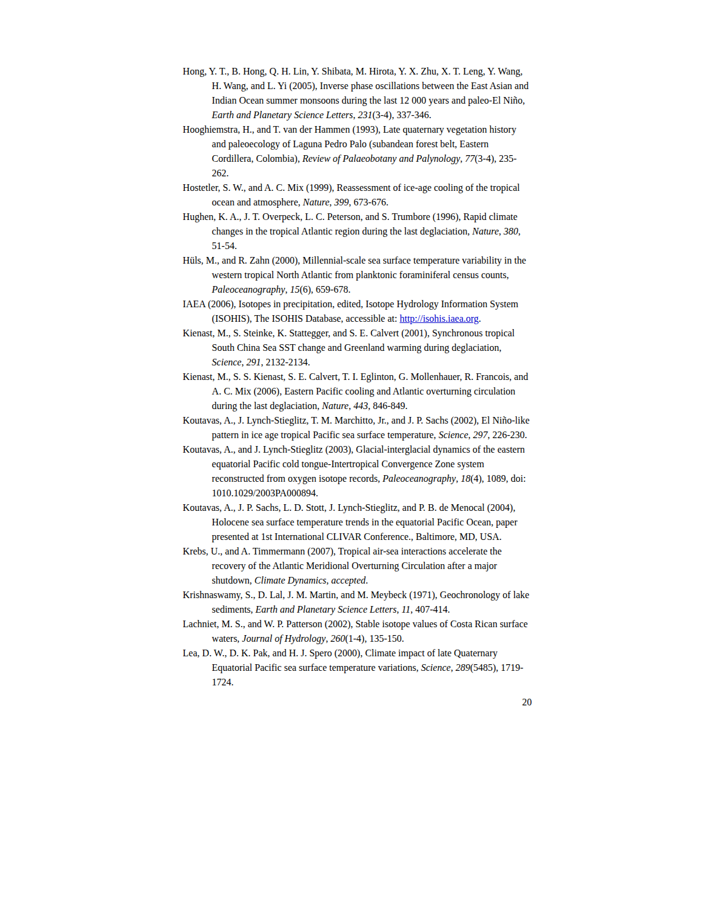Hong, Y. T., B. Hong, Q. H. Lin, Y. Shibata, M. Hirota, Y. X. Zhu, X. T. Leng, Y. Wang, H. Wang, and L. Yi (2005), Inverse phase oscillations between the East Asian and Indian Ocean summer monsoons during the last 12 000 years and paleo-El Niño, Earth and Planetary Science Letters, 231(3-4), 337-346.
Hooghiemstra, H., and T. van der Hammen (1993), Late quaternary vegetation history and paleoecology of Laguna Pedro Palo (subandean forest belt, Eastern Cordillera, Colombia), Review of Palaeobotany and Palynology, 77(3-4), 235-262.
Hostetler, S. W., and A. C. Mix (1999), Reassessment of ice-age cooling of the tropical ocean and atmosphere, Nature, 399, 673-676.
Hughen, K. A., J. T. Overpeck, L. C. Peterson, and S. Trumbore (1996), Rapid climate changes in the tropical Atlantic region during the last deglaciation, Nature, 380, 51-54.
Hüls, M., and R. Zahn (2000), Millennial-scale sea surface temperature variability in the western tropical North Atlantic from planktonic foraminiferal census counts, Paleoceanography, 15(6), 659-678.
IAEA (2006), Isotopes in precipitation, edited, Isotope Hydrology Information System (ISOHIS), The ISOHIS Database, accessible at: http://isohis.iaea.org.
Kienast, M., S. Steinke, K. Stattegger, and S. E. Calvert (2001), Synchronous tropical South China Sea SST change and Greenland warming during deglaciation, Science, 291, 2132-2134.
Kienast, M., S. S. Kienast, S. E. Calvert, T. I. Eglinton, G. Mollenhauer, R. Francois, and A. C. Mix (2006), Eastern Pacific cooling and Atlantic overturning circulation during the last deglaciation, Nature, 443, 846-849.
Koutavas, A., J. Lynch-Stieglitz, T. M. Marchitto, Jr., and J. P. Sachs (2002), El Niño-like pattern in ice age tropical Pacific sea surface temperature, Science, 297, 226-230.
Koutavas, A., and J. Lynch-Stieglitz (2003), Glacial-interglacial dynamics of the eastern equatorial Pacific cold tongue-Intertropical Convergence Zone system reconstructed from oxygen isotope records, Paleoceanography, 18(4), 1089, doi: 1010.1029/2003PA000894.
Koutavas, A., J. P. Sachs, L. D. Stott, J. Lynch-Stieglitz, and P. B. de Menocal (2004), Holocene sea surface temperature trends in the equatorial Pacific Ocean, paper presented at 1st International CLIVAR Conference., Baltimore, MD, USA.
Krebs, U., and A. Timmermann (2007), Tropical air-sea interactions accelerate the recovery of the Atlantic Meridional Overturning Circulation after a major shutdown, Climate Dynamics, accepted.
Krishnaswamy, S., D. Lal, J. M. Martin, and M. Meybeck (1971), Geochronology of lake sediments, Earth and Planetary Science Letters, 11, 407-414.
Lachniet, M. S., and W. P. Patterson (2002), Stable isotope values of Costa Rican surface waters, Journal of Hydrology, 260(1-4), 135-150.
Lea, D. W., D. K. Pak, and H. J. Spero (2000), Climate impact of late Quaternary Equatorial Pacific sea surface temperature variations, Science, 289(5485), 1719-1724.
20